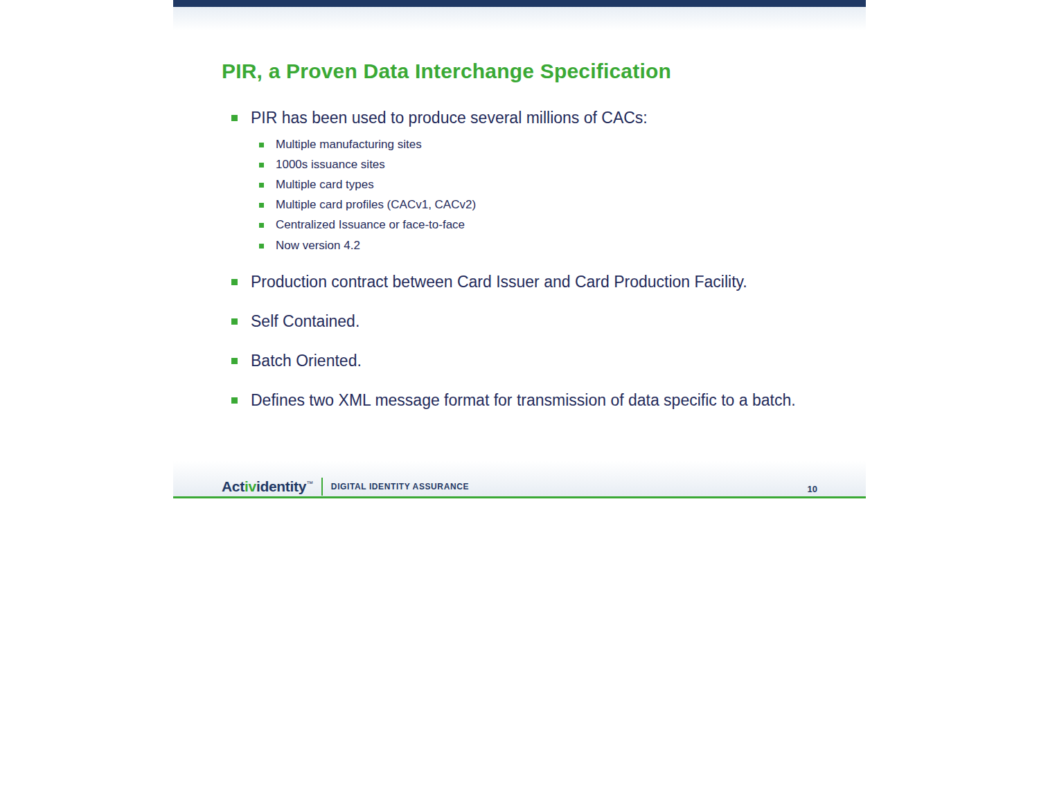PIR, a Proven Data Interchange Specification
PIR has been used to produce several millions of CACs:
Multiple manufacturing sites
1000s issuance sites
Multiple card types
Multiple card profiles (CACv1, CACv2)
Centralized Issuance or face-to-face
Now version 4.2
Production contract between Card Issuer and Card Production Facility.
Self Contained.
Batch Oriented.
Defines two XML message format for transmission of data specific to a batch.
Act iv identity™
DIGITAL IDENTITY ASSURANCE
10